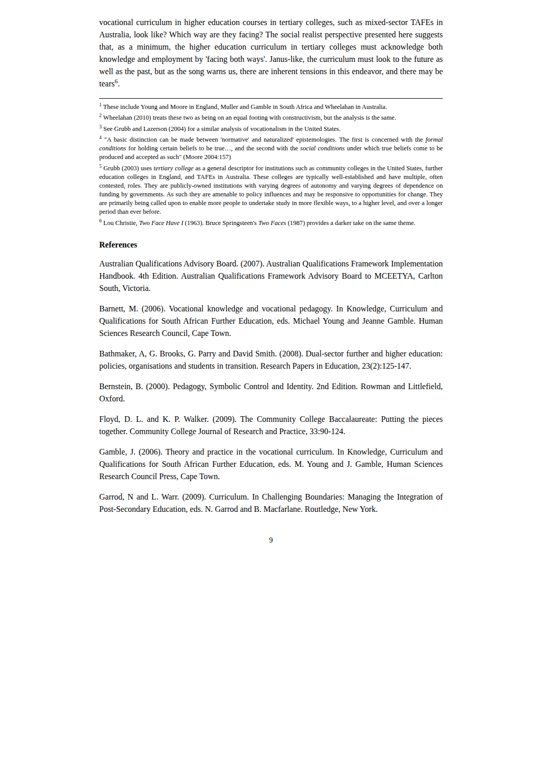vocational curriculum in higher education courses in tertiary colleges, such as mixed-sector TAFEs in Australia, look like? Which way are they facing? The social realist perspective presented here suggests that, as a minimum, the higher education curriculum in tertiary colleges must acknowledge both knowledge and employment by 'facing both ways'. Janus-like, the curriculum must look to the future as well as the past, but as the song warns us, there are inherent tensions in this endeavor, and there may be tears6.
1 These include Young and Moore in England, Muller and Gamble in South Africa and Wheelahan in Australia.
2 Wheelahan (2010) treats these two as being on an equal footing with constructivism, but the analysis is the same.
3 See Grubb and Lazerson (2004) for a similar analysis of vocationalism in the United States.
4 "A basic distinction can be made between 'normative' and naturalized' epistemologies. The first is concerned with the formal conditions for holding certain beliefs to be true…, and the second with the social conditions under which true beliefs come to be produced and accepted as such" (Moore 2004:157)
5 Grubb (2003) uses tertiary college as a general descriptor for institutions such as community colleges in the United States, further education colleges in England, and TAFEs in Australia. These colleges are typically well-established and have multiple, often contested, roles. They are publicly-owned institutions with varying degrees of autonomy and varying degrees of dependence on funding by governments. As such they are amenable to policy influences and may be responsive to opportunities for change. They are primarily being called upon to enable more people to undertake study in more flexible ways, to a higher level, and over a longer period than ever before.
6 Lou Christie, Two Face Have I (1963). Bruce Springsteen's Two Faces (1987) provides a darker take on the same theme.
References
Australian Qualifications Advisory Board. (2007). Australian Qualifications Framework Implementation Handbook. 4th Edition. Australian Qualifications Framework Advisory Board to MCEETYA, Carlton South, Victoria.
Barnett, M. (2006). Vocational knowledge and vocational pedagogy. In Knowledge, Curriculum and Qualifications for South African Further Education, eds. Michael Young and Jeanne Gamble. Human Sciences Research Council, Cape Town.
Bathmaker, A, G. Brooks, G. Parry and David Smith. (2008). Dual-sector further and higher education: policies, organisations and students in transition. Research Papers in Education, 23(2):125-147.
Bernstein, B. (2000). Pedagogy, Symbolic Control and Identity. 2nd Edition. Rowman and Littlefield, Oxford.
Floyd, D. L. and K. P. Walker. (2009). The Community College Baccalaureate: Putting the pieces together. Community College Journal of Research and Practice, 33:90-124.
Gamble, J. (2006). Theory and practice in the vocational curriculum. In Knowledge, Curriculum and Qualifications for South African Further Education, eds. M. Young and J. Gamble, Human Sciences Research Council Press, Cape Town.
Garrod, N and L. Warr. (2009). Curriculum. In Challenging Boundaries: Managing the Integration of Post-Secondary Education, eds. N. Garrod and B. Macfarlane. Routledge, New York.
9